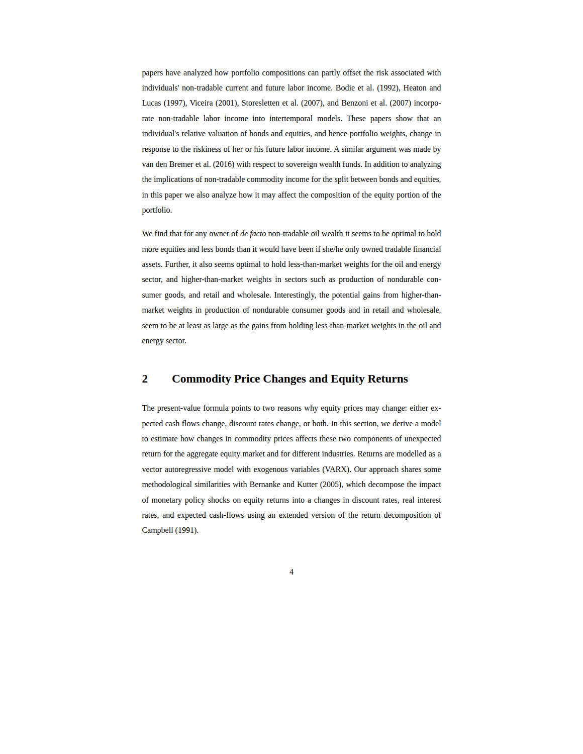papers have analyzed how portfolio compositions can partly offset the risk associated with individuals' non-tradable current and future labor income. Bodie et al. (1992), Heaton and Lucas (1997), Viceira (2001), Storesletten et al. (2007), and Benzoni et al. (2007) incorporate non-tradable labor income into intertemporal models. These papers show that an individual's relative valuation of bonds and equities, and hence portfolio weights, change in response to the riskiness of her or his future labor income. A similar argument was made by van den Bremer et al. (2016) with respect to sovereign wealth funds. In addition to analyzing the implications of non-tradable commodity income for the split between bonds and equities, in this paper we also analyze how it may affect the composition of the equity portion of the portfolio.
We find that for any owner of de facto non-tradable oil wealth it seems to be optimal to hold more equities and less bonds than it would have been if she/he only owned tradable financial assets. Further, it also seems optimal to hold less-than-market weights for the oil and energy sector, and higher-than-market weights in sectors such as production of nondurable consumer goods, and retail and wholesale. Interestingly, the potential gains from higher-than-market weights in production of nondurable consumer goods and in retail and wholesale, seem to be at least as large as the gains from holding less-than-market weights in the oil and energy sector.
2 Commodity Price Changes and Equity Returns
The present-value formula points to two reasons why equity prices may change: either expected cash flows change, discount rates change, or both. In this section, we derive a model to estimate how changes in commodity prices affects these two components of unexpected return for the aggregate equity market and for different industries. Returns are modelled as a vector autoregressive model with exogenous variables (VARX). Our approach shares some methodological similarities with Bernanke and Kutter (2005), which decompose the impact of monetary policy shocks on equity returns into a changes in discount rates, real interest rates, and expected cash-flows using an extended version of the return decomposition of Campbell (1991).
4